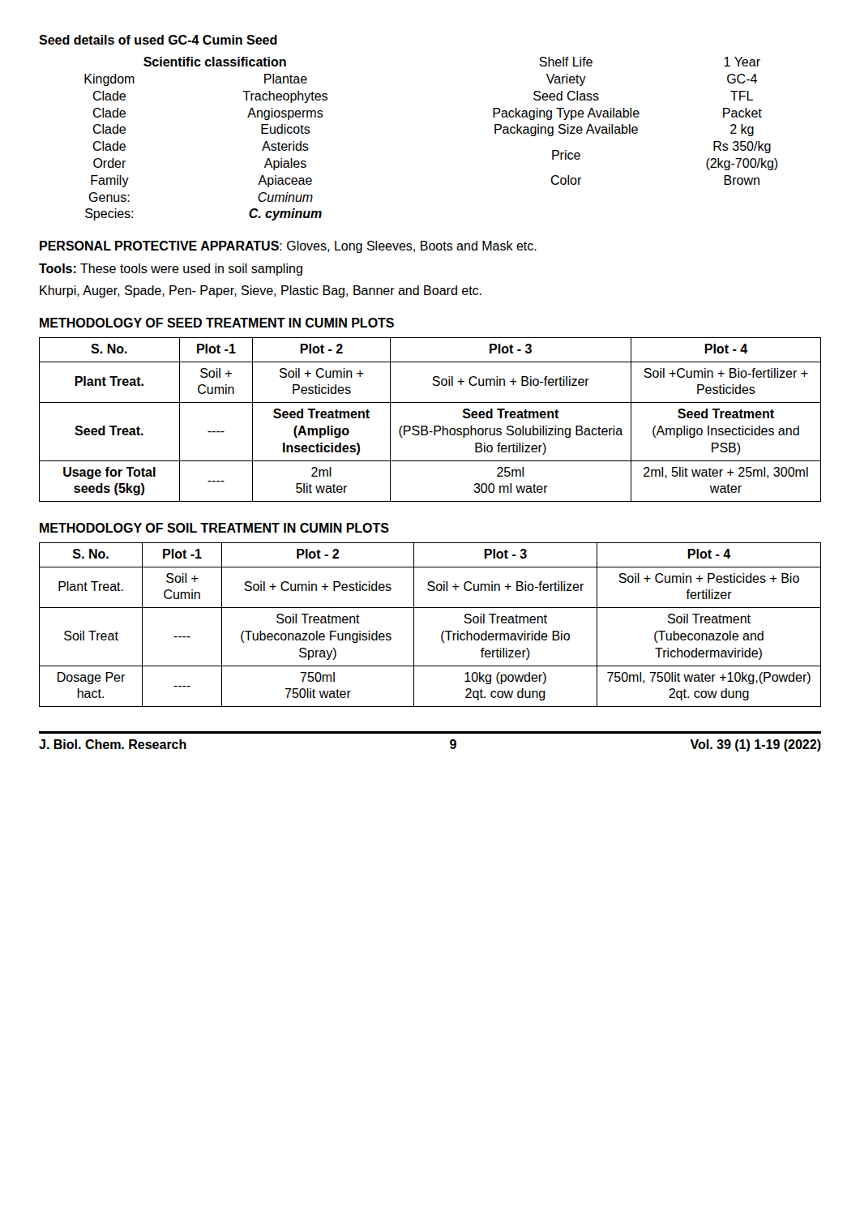Seed details of used GC-4 Cumin Seed
| / Scientific classification / / Kingdom / Plantae / / Clade / Tracheophytes / / Clade / Angiosperms / / Clade / Eudicots / / Clade / Asterids / / Order / Apiales / / Family / Apiaceae / / Genus: / Cuminum / / Species: / C. cyminum / | | / Shelf Life / 1 Year / / Variety / GC-4 / / Seed Class / TFL / / Packaging Type Available / Packet / / Packaging Size Available / 2 kg / / Price / Rs 350/kg (2kg-700/kg) / / Color / Brown / |
PERSONAL PROTECTIVE APPARATUS: Gloves, Long Sleeves, Boots and Mask etc.
Tools: These tools were used in soil sampling
Khurpi, Auger, Spade, Pen- Paper, Sieve, Plastic Bag, Banner and Board etc.
METHODOLOGY OF SEED TREATMENT IN CUMIN PLOTS
| S. No. | Plot -1 | Plot - 2 | Plot - 3 | Plot - 4 |
| --- | --- | --- | --- | --- |
| Plant Treat. | Soil + Cumin | Soil + Cumin + Pesticides | Soil + Cumin + Bio-fertilizer | Soil +Cumin + Bio-fertilizer + Pesticides |
| Seed Treat. | ---- | Seed Treatment (Ampligo Insecticides) | Seed Treatment (PSB-Phosphorus Solubilizing Bacteria Bio fertilizer) | Seed Treatment (Ampligo Insecticides and PSB) |
| Usage for Total seeds (5kg) | ---- | 2ml 5lit water | 25ml 300 ml water | 2ml, 5lit water + 25ml, 300ml water |
METHODOLOGY OF SOIL TREATMENT IN CUMIN PLOTS
| S. No. | Plot -1 | Plot - 2 | Plot - 3 | Plot - 4 |
| --- | --- | --- | --- | --- |
| Plant Treat. | Soil + Cumin | Soil + Cumin + Pesticides | Soil + Cumin + Bio-fertilizer | Soil + Cumin + Pesticides + Bio fertilizer |
| Soil Treat | ---- | Soil Treatment (Tubeconazole Fungisides Spray) | Soil Treatment (Trichodermaviride Bio fertilizer) | Soil Treatment (Tubeconazole and Trichodermaviride) |
| Dosage Per hact. | ---- | 750ml 750lit water | 10kg (powder) 2qt. cow dung | 750ml, 750lit water +10kg,(Powder) 2qt. cow dung |
| J. Biol. Chem. Research | 9 | Vol. 39 (1) 1-19 (2022) |